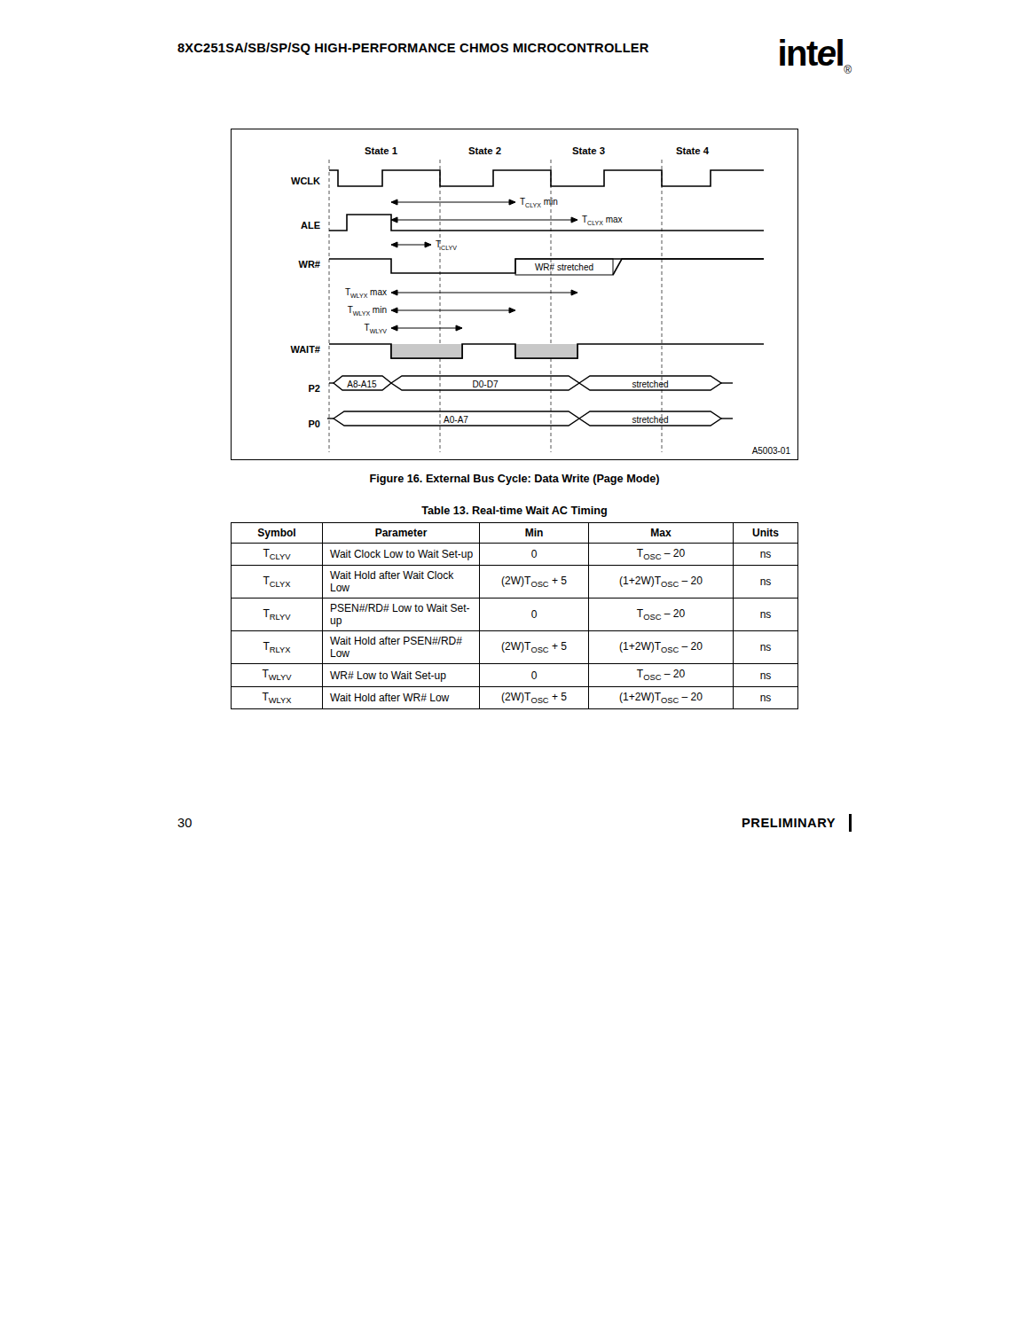8XC251SA/SB/SP/SQ HIGH-PERFORMANCE CHMOS MICROCONTROLLER
intel®
State 1
State 2
State 3
State 4
WCLK ALE TCLYX min TCLYX max TCLYV WR# WR# stretched TWLYX max TWLYX min TWLYV WAIT# P2 A8-A15 D0-D7 stretched P0 A0-A7 stretched
A5003-01
Figure 16. External Bus Cycle: Data Write (Page Mode)
Table 13. Real-time Wait AC Timing
| Symbol | Parameter | Min | Max | Units |
| --- | --- | --- | --- | --- |
| T CLYV | Wait Clock Low to Wait Set-up | 0 | T OSC – 20 | ns |
| T CLYX | Wait Hold after Wait Clock Low | (2W)T OSC + 5 | (1+2W)T OSC – 20 | ns |
| T RLYV | PSEN#/RD# Low to Wait Set-up | 0 | T OSC – 20 | ns |
| T RLYX | Wait Hold after PSEN#/RD# Low | (2W)T OSC + 5 | (1+2W)T OSC – 20 | ns |
| T WLYV | WR# Low to Wait Set-up | 0 | T OSC – 20 | ns |
| T WLYX | Wait Hold after WR# Low | (2W)T OSC + 5 | (1+2W)T OSC – 20 | ns |
30
PRELIMINARY